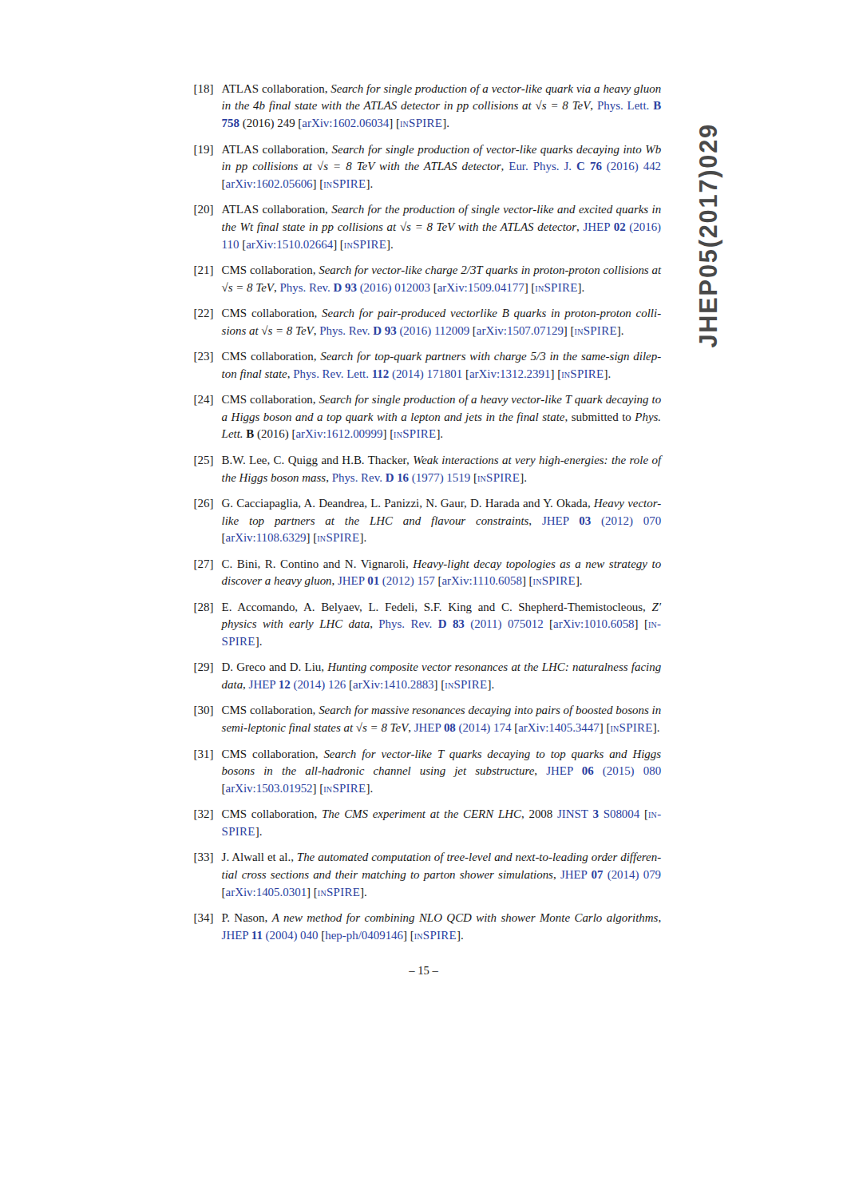JHEP05(2017)029
[18] ATLAS collaboration, Search for single production of a vector-like quark via a heavy gluon in the 4b final state with the ATLAS detector in pp collisions at √s = 8 TeV, Phys. Lett. B 758 (2016) 249 [arXiv:1602.06034] [inSPIRE].
[19] ATLAS collaboration, Search for single production of vector-like quarks decaying into Wb in pp collisions at √s = 8 TeV with the ATLAS detector, Eur. Phys. J. C 76 (2016) 442 [arXiv:1602.05606] [inSPIRE].
[20] ATLAS collaboration, Search for the production of single vector-like and excited quarks in the Wt final state in pp collisions at √s = 8 TeV with the ATLAS detector, JHEP 02 (2016) 110 [arXiv:1510.02664] [inSPIRE].
[21] CMS collaboration, Search for vector-like charge 2/3T quarks in proton-proton collisions at √s = 8 TeV, Phys. Rev. D 93 (2016) 012003 [arXiv:1509.04177] [inSPIRE].
[22] CMS collaboration, Search for pair-produced vectorlike B quarks in proton-proton collisions at √s = 8 TeV, Phys. Rev. D 93 (2016) 112009 [arXiv:1507.07129] [inSPIRE].
[23] CMS collaboration, Search for top-quark partners with charge 5/3 in the same-sign dilepton final state, Phys. Rev. Lett. 112 (2014) 171801 [arXiv:1312.2391] [inSPIRE].
[24] CMS collaboration, Search for single production of a heavy vector-like T quark decaying to a Higgs boson and a top quark with a lepton and jets in the final state, submitted to Phys. Lett. B (2016) [arXiv:1612.00999] [inSPIRE].
[25] B.W. Lee, C. Quigg and H.B. Thacker, Weak interactions at very high-energies: the role of the Higgs boson mass, Phys. Rev. D 16 (1977) 1519 [inSPIRE].
[26] G. Cacciapaglia, A. Deandrea, L. Panizzi, N. Gaur, D. Harada and Y. Okada, Heavy vector-like top partners at the LHC and flavour constraints, JHEP 03 (2012) 070 [arXiv:1108.6329] [inSPIRE].
[27] C. Bini, R. Contino and N. Vignaroli, Heavy-light decay topologies as a new strategy to discover a heavy gluon, JHEP 01 (2012) 157 [arXiv:1110.6058] [inSPIRE].
[28] E. Accomando, A. Belyaev, L. Fedeli, S.F. King and C. Shepherd-Themistocleous, Z′ physics with early LHC data, Phys. Rev. D 83 (2011) 075012 [arXiv:1010.6058] [inSPIRE].
[29] D. Greco and D. Liu, Hunting composite vector resonances at the LHC: naturalness facing data, JHEP 12 (2014) 126 [arXiv:1410.2883] [inSPIRE].
[30] CMS collaboration, Search for massive resonances decaying into pairs of boosted bosons in semi-leptonic final states at √s = 8 TeV, JHEP 08 (2014) 174 [arXiv:1405.3447] [inSPIRE].
[31] CMS collaboration, Search for vector-like T quarks decaying to top quarks and Higgs bosons in the all-hadronic channel using jet substructure, JHEP 06 (2015) 080 [arXiv:1503.01952] [inSPIRE].
[32] CMS collaboration, The CMS experiment at the CERN LHC, 2008 JINST 3 S08004 [inSPIRE].
[33] J. Alwall et al., The automated computation of tree-level and next-to-leading order differential cross sections and their matching to parton shower simulations, JHEP 07 (2014) 079 [arXiv:1405.0301] [inSPIRE].
[34] P. Nason, A new method for combining NLO QCD with shower Monte Carlo algorithms, JHEP 11 (2004) 040 [hep-ph/0409146] [inSPIRE].
– 15 –